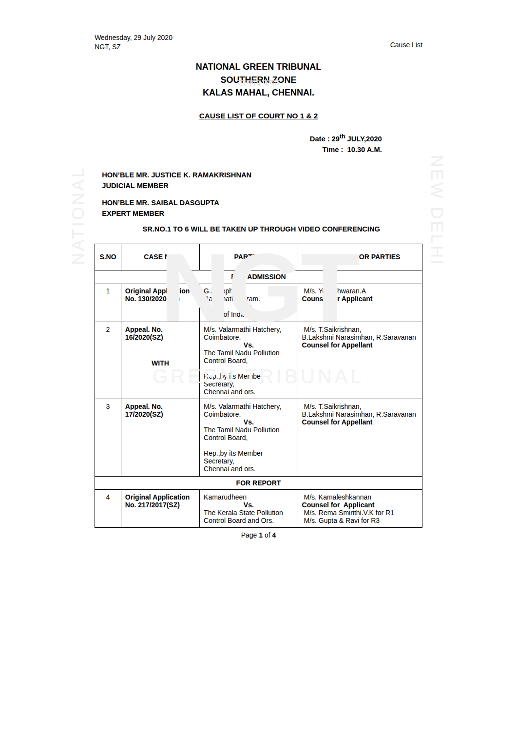सत्यमेव जयते
NGT
NATIONAL
NEW DELHI
GREEN TRIBUNAL
Wednesday, 29 July 2020
NGT, SZ
Cause List
NATIONAL GREEN TRIBUNAL
SOUTHERN ZONE
KALAS MAHAL, CHENNAI.
CAUSE LIST OF COURT NO 1 & 2
Date : 29th JULY,2020
Time : 10.30 A.M.
HON’BLE MR. JUSTICE K. RAMAKRISHNAN
JUDICIAL MEMBER
HON’BLE MR. SAIBAL DASGUPTA
EXPERT MEMBER
SR.NO.1 TO 6 WILL BE TAKEN UP THROUGH VIDEO CONFERENCING
| S.NO | CASE NO. | PARTIES | COUNSEL FOR PARTIES |
| --- | --- | --- | --- |
| FOR ADMISSION |
| 1 | Original Application No. 130/2020(SZ) | G.Joseph, Ramanathapuram. Vs. Union of India and Anr. | M/s. Yogeshwaran.A Counsel for Applicant |
| 2 | Appeal. No. 16/2020(SZ) WITH | M/s. Valarmathi Hatchery, Coimbatore. Vs. The Tamil Nadu Pollution Control Board, Rep.,by its Member Secretary, Chennai and ors. | M/s. T.Saikrishnan, B.Lakshmi Narasimhan, R.Saravanan Counsel for Appellant |
| 3 | Appeal. No. 17/2020(SZ) | M/s. Valarmathi Hatchery, Coimbatore. Vs. The Tamil Nadu Pollution Control Board, Rep.,by its Member Secretary, Chennai and ors. | M/s. T.Saikrishnan, B.Lakshmi Narasimhan, R.Saravanan Counsel for Appellant |
| FOR REPORT |
| 4 | Original Application No. 217/2017(SZ) | Kamarudheen Vs. The Kerala State Pollution Control Board and Ors. | M/s. Kamaleshkannan Counsel for Applicant M/s. Rema Smirithi.V.K for R1 M/s. Gupta & Ravi for R3 |
Page 1 of 4